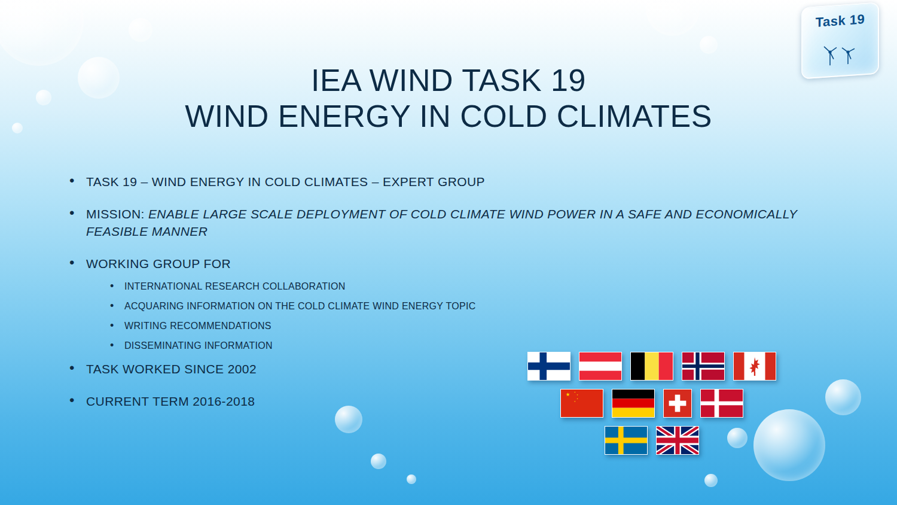Task 19
IEA Wind Task 19
Wind Energy in Cold Climates
Task 19 – Wind Energy in Cold Climates – Expert Group
Mission: Enable large scale deployment of cold climate wind power in a safe and economically feasible manner
Working group for
International research collaboration
Acquaring information on the cold climate wind energy topic
Writing recommendations
Disseminating information
Task worked since 2002
Current term 2016-2018